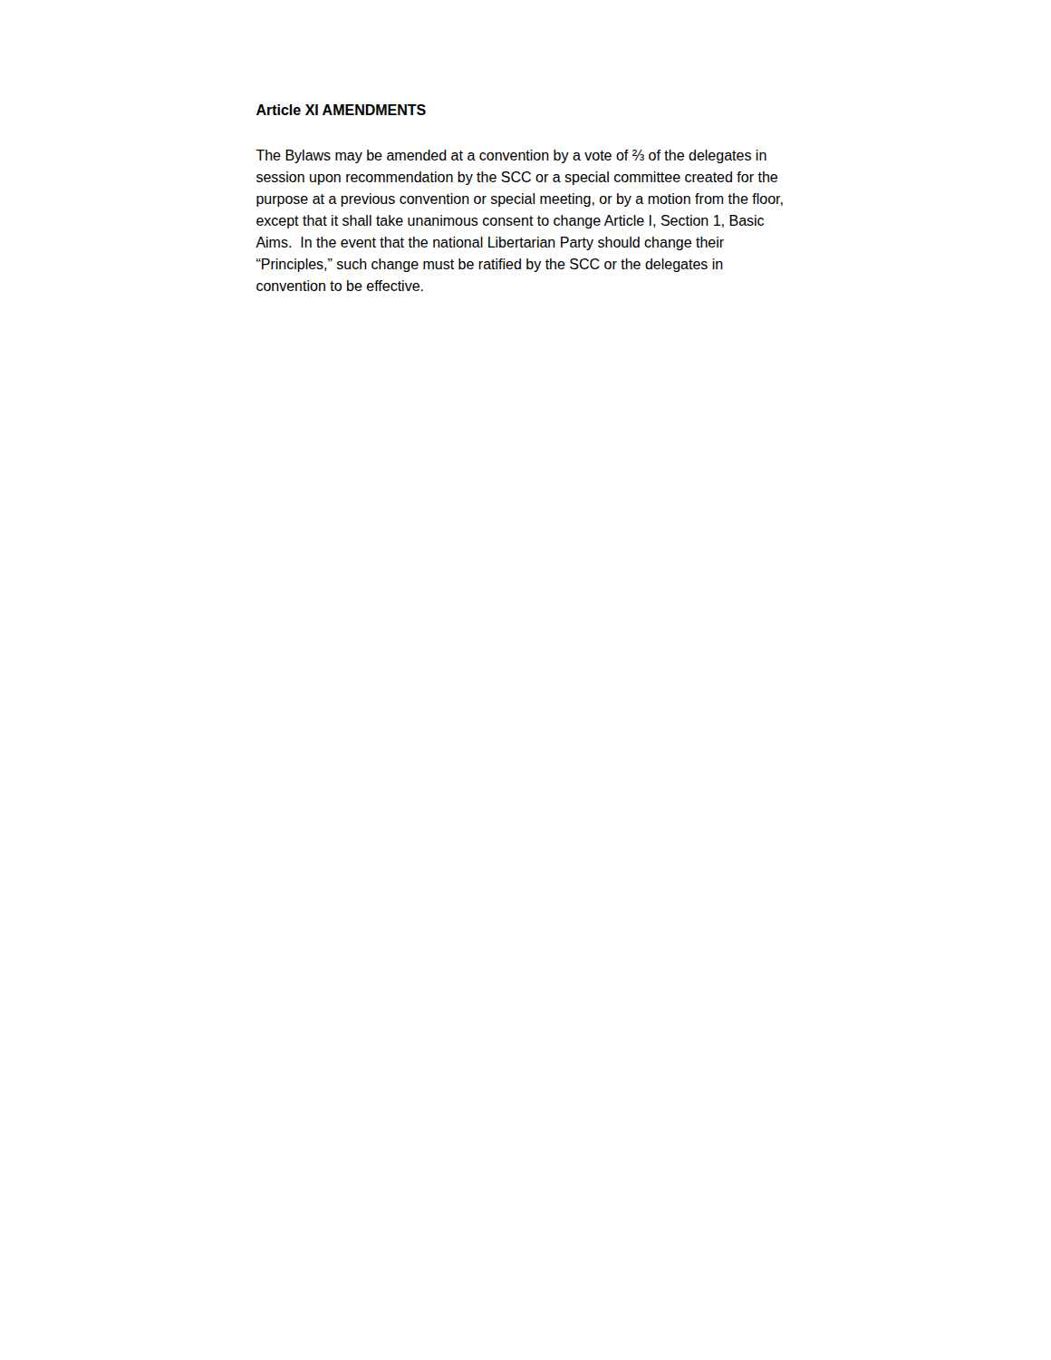Article XI AMENDMENTS
The Bylaws may be amended at a convention by a vote of ⅔ of the delegates in session upon recommendation by the SCC or a special committee created for the purpose at a previous convention or special meeting, or by a motion from the floor, except that it shall take unanimous consent to change Article I, Section 1, Basic Aims. In the event that the national Libertarian Party should change their “Principles,” such change must be ratified by the SCC or the delegates in convention to be effective.